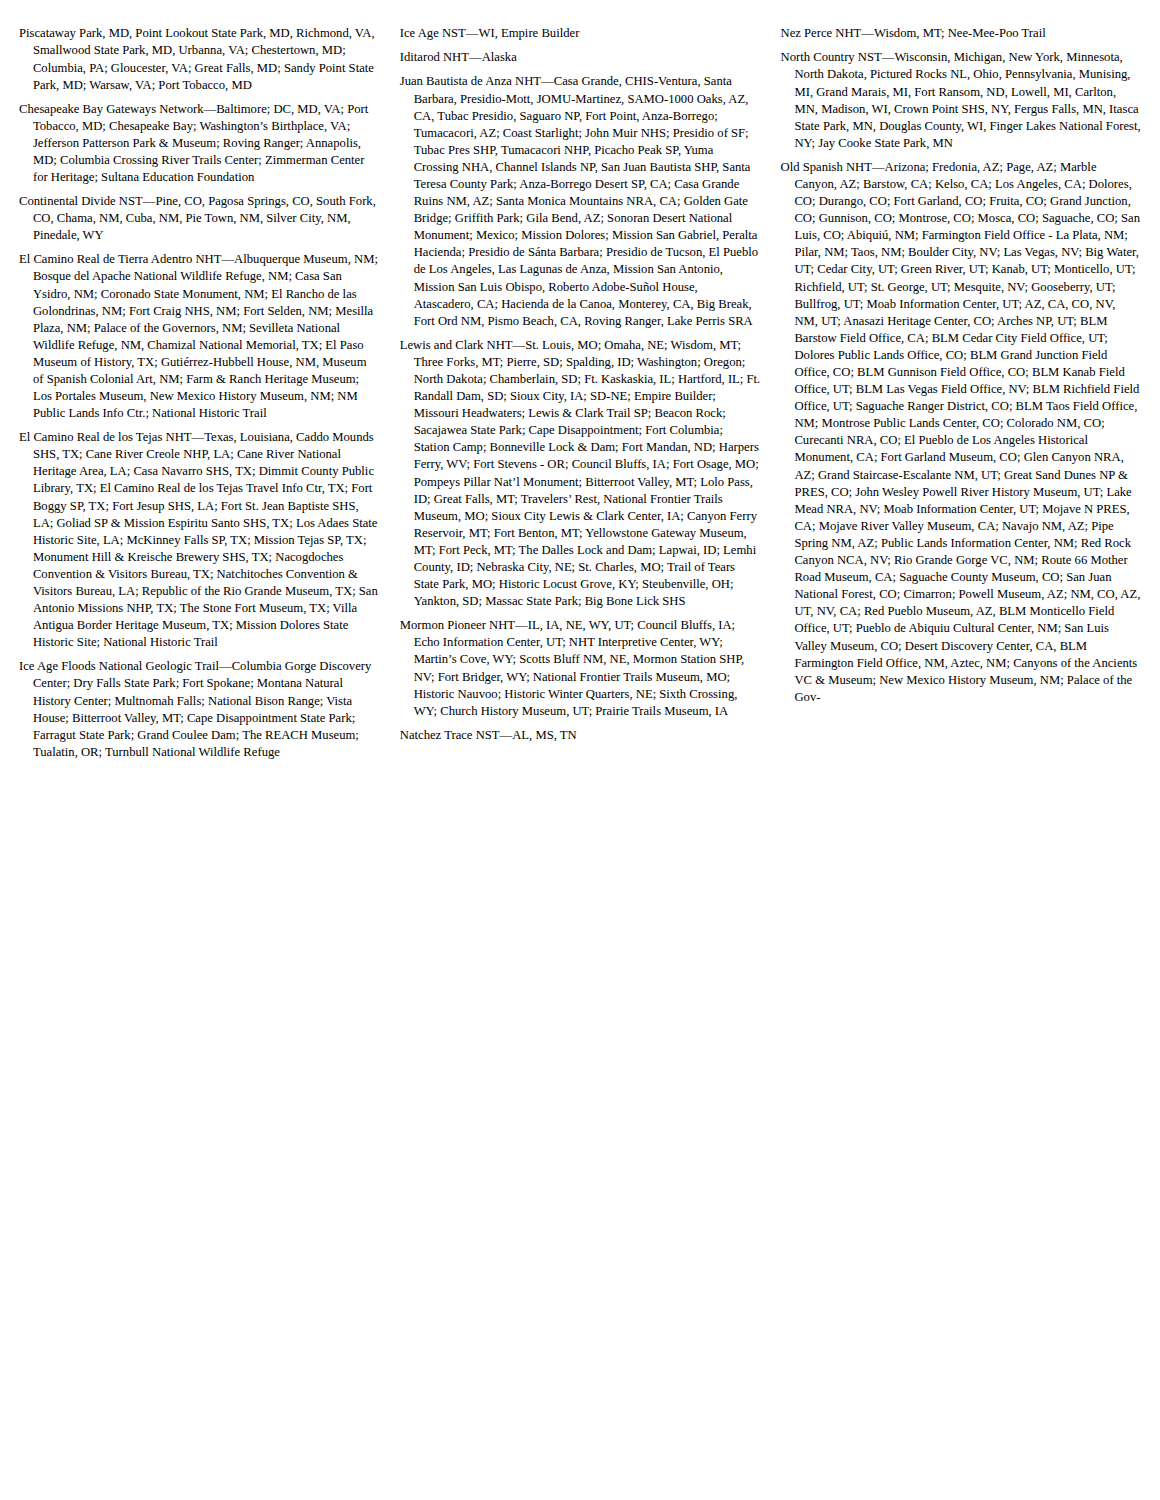Piscataway Park, MD, Point Lookout State Park, MD, Richmond, VA, Smallwood State Park, MD, Urbanna, VA; Chestertown, MD; Columbia, PA; Gloucester, VA; Great Falls, MD; Sandy Point State Park, MD; Warsaw, VA; Port Tobacco, MD
Chesapeake Bay Gateways Network—Baltimore; DC, MD, VA; Port Tobacco, MD; Chesapeake Bay; Washington’s Birthplace, VA; Jefferson Patterson Park & Museum; Roving Ranger; Annapolis, MD; Columbia Crossing River Trails Center; Zimmerman Center for Heritage; Sultana Education Foundation
Continental Divide NST—Pine, CO, Pagosa Springs, CO, South Fork, CO, Chama, NM, Cuba, NM, Pie Town, NM, Silver City, NM, Pinedale, WY
El Camino Real de Tierra Adentro NHT—Albuquerque Museum, NM; Bosque del Apache National Wildlife Refuge, NM; Casa San Ysidro, NM; Coronado State Monument, NM; El Rancho de las Golondrinas, NM; Fort Craig NHS, NM; Fort Selden, NM; Mesilla Plaza, NM; Palace of the Governors, NM; Sevilleta National Wildlife Refuge, NM, Chamizal National Memorial, TX; El Paso Museum of History, TX; Gutiérrez-Hubbell House, NM, Museum of Spanish Colonial Art, NM; Farm & Ranch Heritage Museum; Los Portales Museum, New Mexico History Museum, NM; NM Public Lands Info Ctr.; National Historic Trail
El Camino Real de los Tejas NHT—Texas, Louisiana, Caddo Mounds SHS, TX; Cane River Creole NHP, LA; Cane River National Heritage Area, LA; Casa Navarro SHS, TX; Dimmit County Public Library, TX; El Camino Real de los Tejas Travel Info Ctr, TX; Fort Boggy SP, TX; Fort Jesup SHS, LA; Fort St. Jean Baptiste SHS, LA; Goliad SP & Mission Espiritu Santo SHS, TX; Los Adaes State Historic Site, LA; McKinney Falls SP, TX; Mission Tejas SP, TX; Monument Hill & Kreische Brewery SHS, TX; Nacogdoches Convention & Visitors Bureau, TX; Natchitoches Convention & Visitors Bureau, LA; Republic of the Rio Grande Museum, TX; San Antonio Missions NHP, TX; The Stone Fort Museum, TX; Villa Antigua Border Heritage Museum, TX; Mission Dolores State Historic Site; National Historic Trail
Ice Age Floods National Geologic Trail—Columbia Gorge Discovery Center; Dry Falls State Park; Fort Spokane; Montana Natural History Center; Multnomah Falls; National Bison Range; Vista House; Bitterroot Valley, MT; Cape Disappointment State Park; Farragut State Park; Grand Coulee Dam; The REACH Museum; Tualatin, OR; Turnbull National Wildlife Refuge
Ice Age NST—WI, Empire Builder
Iditarod NHT—Alaska
Juan Bautista de Anza NHT—Casa Grande, CHIS-Ventura, Santa Barbara, Presidio-Mott, JOMU-Martinez, SAMO-1000 Oaks, AZ, CA, Tubac Presidio, Saguaro NP, Fort Point, Anza-Borrego; Tumacacori, AZ; Coast Starlight; John Muir NHS; Presidio of SF; Tubac Pres SHP, Tumacacori NHP, Picacho Peak SP, Yuma Crossing NHA, Channel Islands NP, San Juan Bautista SHP, Santa Teresa County Park; Anza-Borrego Desert SP, CA; Casa Grande Ruins NM, AZ; Santa Monica Mountains NRA, CA; Golden Gate Bridge; Griffith Park; Gila Bend, AZ; Sonoran Desert National Monument; Mexico; Mission Dolores; Mission San Gabriel, Peralta Hacienda; Presidio de Sánta Barbara; Presidio de Tucson, El Pueblo de Los Angeles, Las Lagunas de Anza, Mission San Antonio, Mission San Luis Obispo, Roberto Adobe-Suñol House, Atascadero, CA; Hacienda de la Canoa, Monterey, CA, Big Break, Fort Ord NM, Pismo Beach, CA, Roving Ranger, Lake Perris SRA
Lewis and Clark NHT—St. Louis, MO; Omaha, NE; Wisdom, MT; Three Forks, MT; Pierre, SD; Spalding, ID; Washington; Oregon; North Dakota; Chamberlain, SD; Ft. Kaskaskia, IL; Hartford, IL; Ft. Randall Dam, SD; Sioux City, IA; SD-NE; Empire Builder; Missouri Headwaters; Lewis & Clark Trail SP; Beacon Rock; Sacajawea State Park; Cape Disappointment; Fort Columbia; Station Camp; Bonneville Lock & Dam; Fort Mandan, ND; Harpers Ferry, WV; Fort Stevens - OR; Council Bluffs, IA; Fort Osage, MO; Pompeys Pillar Nat’l Monument; Bitterroot Valley, MT; Lolo Pass, ID; Great Falls, MT; Travelers’ Rest, National Frontier Trails Museum, MO; Sioux City Lewis & Clark Center, IA; Canyon Ferry Reservoir, MT; Fort Benton, MT; Yellowstone Gateway Museum, MT; Fort Peck, MT; The Dalles Lock and Dam; Lapwai, ID; Lemhi County, ID; Nebraska City, NE; St. Charles, MO; Trail of Tears State Park, MO; Historic Locust Grove, KY; Steubenville, OH; Yankton, SD; Massac State Park; Big Bone Lick SHS
Mormon Pioneer NHT—IL, IA, NE, WY, UT; Council Bluffs, IA; Echo Information Center, UT; NHT Interpretive Center, WY; Martin’s Cove, WY; Scotts Bluff NM, NE, Mormon Station SHP, NV; Fort Bridger, WY; National Frontier Trails Museum, MO; Historic Nauvoo; Historic Winter Quarters, NE; Sixth Crossing, WY; Church History Museum, UT; Prairie Trails Museum, IA
Natchez Trace NST—AL, MS, TN
Nez Perce NHT—Wisdom, MT; Nee-Mee-Poo Trail
North Country NST—Wisconsin, Michigan, New York, Minnesota, North Dakota, Pictured Rocks NL, Ohio, Pennsylvania, Munising, MI, Grand Marais, MI, Fort Ransom, ND, Lowell, MI, Carlton, MN, Madison, WI, Crown Point SHS, NY, Fergus Falls, MN, Itasca State Park, MN, Douglas County, WI, Finger Lakes National Forest, NY; Jay Cooke State Park, MN
Old Spanish NHT—Arizona; Fredonia, AZ; Page, AZ; Marble Canyon, AZ; Barstow, CA; Kelso, CA; Los Angeles, CA; Dolores, CO; Durango, CO; Fort Garland, CO; Fruita, CO; Grand Junction, CO; Gunnison, CO; Montrose, CO; Mosca, CO; Saguache, CO; San Luis, CO; Abiquiú, NM; Farmington Field Office - La Plata, NM; Pilar, NM; Taos, NM; Boulder City, NV; Las Vegas, NV; Big Water, UT; Cedar City, UT; Green River, UT; Kanab, UT; Monticello, UT; Richfield, UT; St. George, UT; Mesquite, NV; Gooseberry, UT; Bullfrog, UT; Moab Information Center, UT; AZ, CA, CO, NV, NM, UT; Anasazi Heritage Center, CO; Arches NP, UT; BLM Barstow Field Office, CA; BLM Cedar City Field Office, UT; Dolores Public Lands Office, CO; BLM Grand Junction Field Office, CO; BLM Gunnison Field Office, CO; BLM Kanab Field Office, UT; BLM Las Vegas Field Office, NV; BLM Richfield Field Office, UT; Saguache Ranger District, CO; BLM Taos Field Office, NM; Montrose Public Lands Center, CO; Colorado NM, CO; Curecanti NRA, CO; El Pueblo de Los Angeles Historical Monument, CA; Fort Garland Museum, CO; Glen Canyon NRA, AZ; Grand Staircase-Escalante NM, UT; Great Sand Dunes NP & PRES, CO; John Wesley Powell River History Museum, UT; Lake Mead NRA, NV; Moab Information Center, UT; Mojave N PRES, CA; Mojave River Valley Museum, CA; Navajo NM, AZ; Pipe Spring NM, AZ; Public Lands Information Center, NM; Red Rock Canyon NCA, NV; Rio Grande Gorge VC, NM; Route 66 Mother Road Museum, CA; Saguache County Museum, CO; San Juan National Forest, CO; Cimarron; Powell Museum, AZ; NM, CO, AZ, UT, NV, CA; Red Pueblo Museum, AZ, BLM Monticello Field Office, UT; Pueblo de Abiquiu Cultural Center, NM; San Luis Valley Museum, CO; Desert Discovery Center, CA, BLM Farmington Field Office, NM, Aztec, NM; Canyons of the Ancients VC & Museum; New Mexico History Museum, NM; Palace of the Gov-